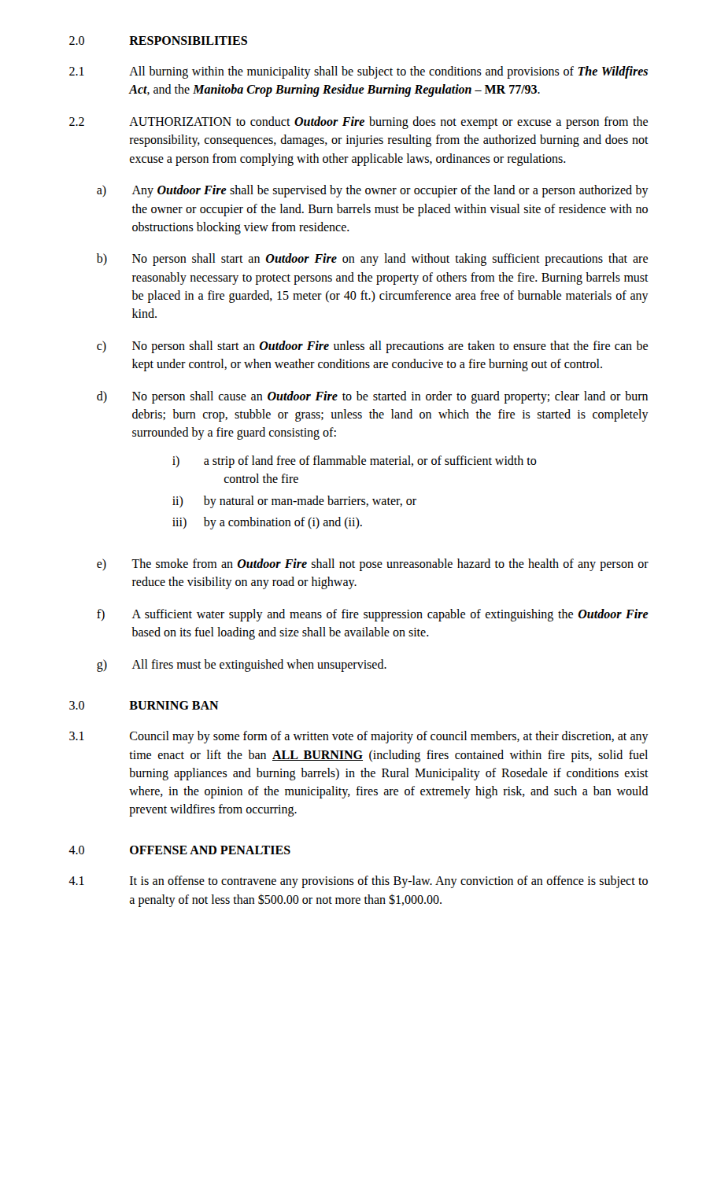2.0 Responsibilities
2.1
All burning within the municipality shall be subject to the conditions and provisions of The Wildfires Act, and the Manitoba Crop Burning Residue Burning Regulation – MR 77/93.
2.2
AUTHORIZATION to conduct Outdoor Fire burning does not exempt or excuse a person from the responsibility, consequences, damages, or injuries resulting from the authorized burning and does not excuse a person from complying with other applicable laws, ordinances or regulations.
a)
Any Outdoor Fire shall be supervised by the owner or occupier of the land or a person authorized by the owner or occupier of the land. Burn barrels must be placed within visual site of residence with no obstructions blocking view from residence.
b)
No person shall start an Outdoor Fire on any land without taking sufficient precautions that are reasonably necessary to protect persons and the property of others from the fire. Burning barrels must be placed in a fire guarded, 15 meter (or 40 ft.) circumference area free of burnable materials of any kind.
c)
No person shall start an Outdoor Fire unless all precautions are taken to ensure that the fire can be kept under control, or when weather conditions are conducive to a fire burning out of control.
d)
No person shall cause an Outdoor Fire to be started in order to guard property; clear land or burn debris; burn crop, stubble or grass; unless the land on which the fire is started is completely surrounded by a fire guard consisting of:
i) a strip of land free of flammable material, or of sufficient width to control the fire
ii) by natural or man-made barriers, water, or
iii) by a combination of (i) and (ii).
e)
The smoke from an Outdoor Fire shall not pose unreasonable hazard to the health of any person or reduce the visibility on any road or highway.
f)
A sufficient water supply and means of fire suppression capable of extinguishing the Outdoor Fire based on its fuel loading and size shall be available on site.
g)
All fires must be extinguished when unsupervised.
3.0 Burning Ban
3.1
Council may by some form of a written vote of majority of council members, at their discretion, at any time enact or lift the ban ALL BURNING (including fires contained within fire pits, solid fuel burning appliances and burning barrels) in the Rural Municipality of Rosedale if conditions exist where, in the opinion of the municipality, fires are of extremely high risk, and such a ban would prevent wildfires from occurring.
4.0 Offense and Penalties
4.1
It is an offense to contravene any provisions of this By-law. Any conviction of an offence is subject to a penalty of not less than $500.00 or not more than $1,000.00.